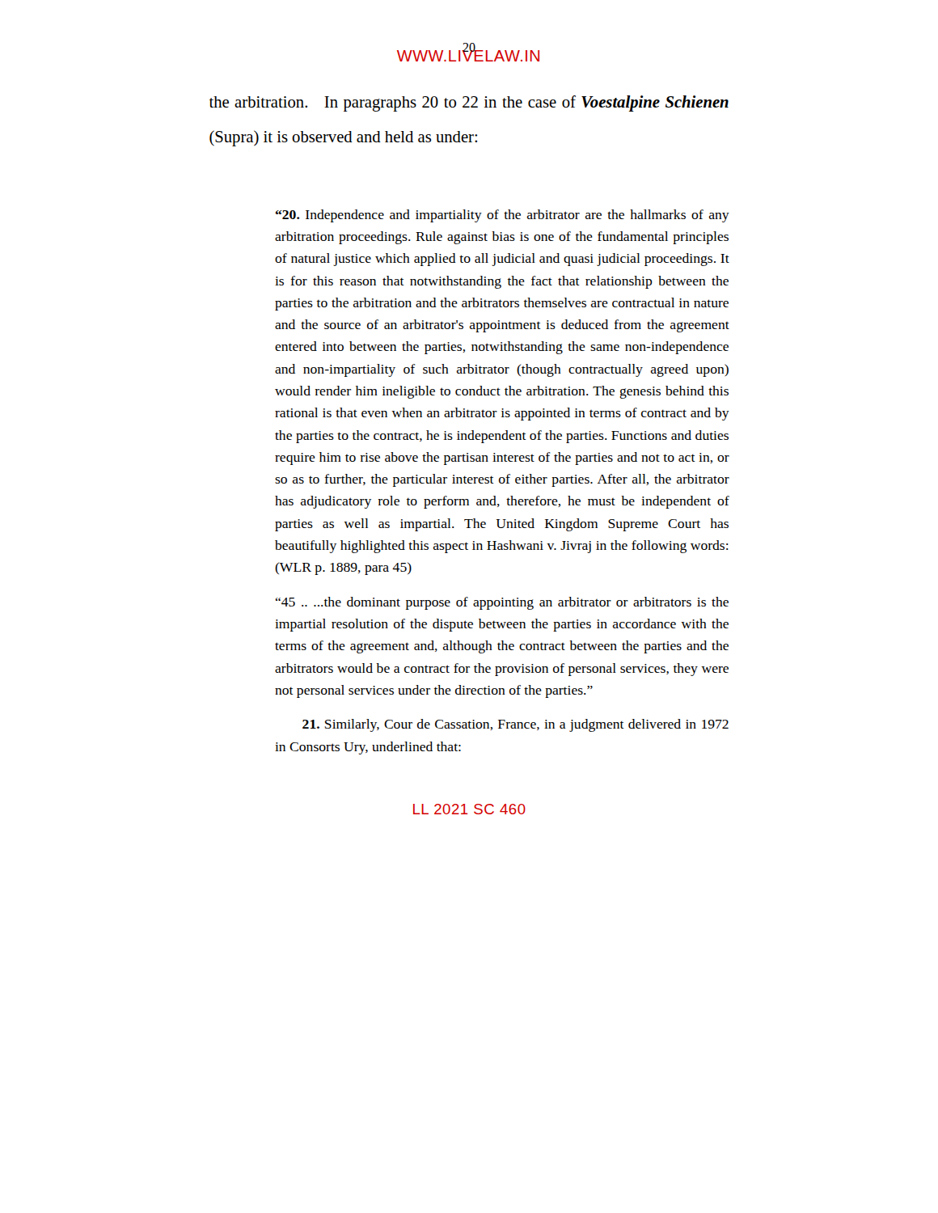WWW.LIVELAW.IN
20
the arbitration. In paragraphs 20 to 22 in the case of Voestalpine Schienen (Supra) it is observed and held as under:
“20. Independence and impartiality of the arbitrator are the hallmarks of any arbitration proceedings. Rule against bias is one of the fundamental principles of natural justice which applied to all judicial and quasi judicial proceedings. It is for this reason that notwithstanding the fact that relationship between the parties to the arbitration and the arbitrators themselves are contractual in nature and the source of an arbitrator's appointment is deduced from the agreement entered into between the parties, notwithstanding the same non-independence and non-impartiality of such arbitrator (though contractually agreed upon) would render him ineligible to conduct the arbitration. The genesis behind this rational is that even when an arbitrator is appointed in terms of contract and by the parties to the contract, he is independent of the parties. Functions and duties require him to rise above the partisan interest of the parties and not to act in, or so as to further, the particular interest of either parties. After all, the arbitrator has adjudicatory role to perform and, therefore, he must be independent of parties as well as impartial. The United Kingdom Supreme Court has beautifully highlighted this aspect in Hashwani v. Jivraj in the following words: (WLR p. 1889, para 45)
“45 .. ...the dominant purpose of appointing an arbitrator or arbitrators is the impartial resolution of the dispute between the parties in accordance with the terms of the agreement and, although the contract between the parties and the arbitrators would be a contract for the provision of personal services, they were not personal services under the direction of the parties.”
21. Similarly, Cour de Cassation, France, in a judgment delivered in 1972 in Consorts Ury, underlined that:
LL 2021 SC 460